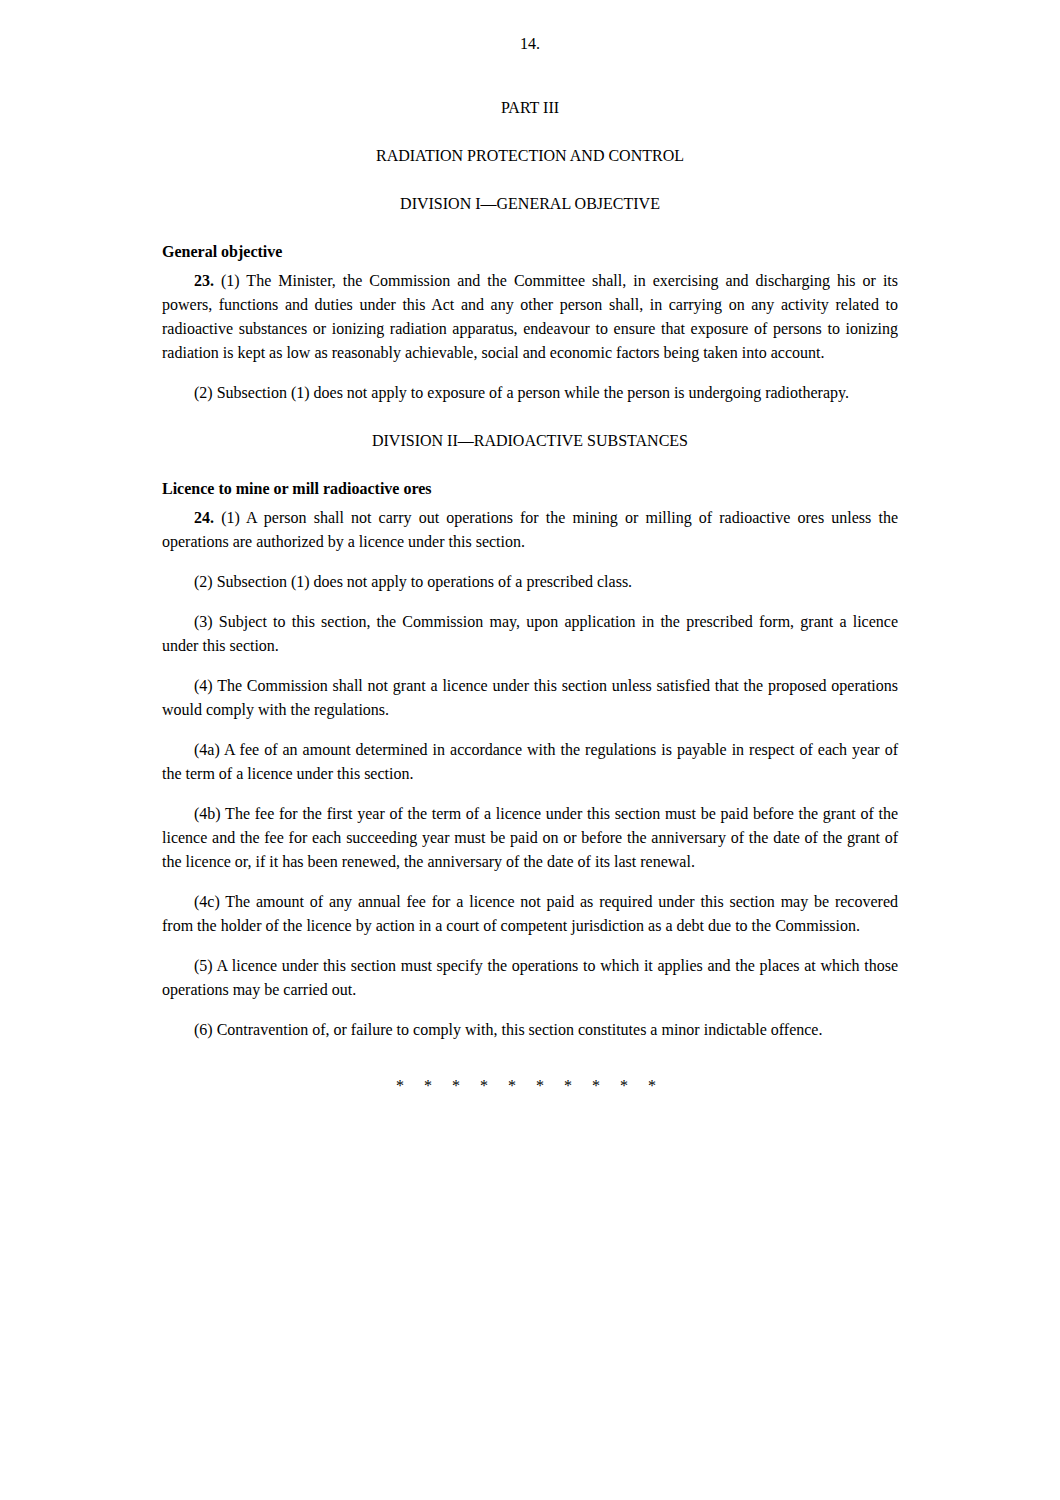14.
PART III
RADIATION PROTECTION AND CONTROL
DIVISION I—GENERAL OBJECTIVE
General objective
23. (1) The Minister, the Commission and the Committee shall, in exercising and discharging his or its powers, functions and duties under this Act and any other person shall, in carrying on any activity related to radioactive substances or ionizing radiation apparatus, endeavour to ensure that exposure of persons to ionizing radiation is kept as low as reasonably achievable, social and economic factors being taken into account.
(2) Subsection (1) does not apply to exposure of a person while the person is undergoing radiotherapy.
DIVISION II—RADIOACTIVE SUBSTANCES
Licence to mine or mill radioactive ores
24. (1) A person shall not carry out operations for the mining or milling of radioactive ores unless the operations are authorized by a licence under this section.
(2) Subsection (1) does not apply to operations of a prescribed class.
(3) Subject to this section, the Commission may, upon application in the prescribed form, grant a licence under this section.
(4) The Commission shall not grant a licence under this section unless satisfied that the proposed operations would comply with the regulations.
(4a) A fee of an amount determined in accordance with the regulations is payable in respect of each year of the term of a licence under this section.
(4b) The fee for the first year of the term of a licence under this section must be paid before the grant of the licence and the fee for each succeeding year must be paid on or before the anniversary of the date of the grant of the licence or, if it has been renewed, the anniversary of the date of its last renewal.
(4c) The amount of any annual fee for a licence not paid as required under this section may be recovered from the holder of the licence by action in a court of competent jurisdiction as a debt due to the Commission.
(5) A licence under this section must specify the operations to which it applies and the places at which those operations may be carried out.
(6) Contravention of, or failure to comply with, this section constitutes a minor indictable offence.
* * * * * * * * * *